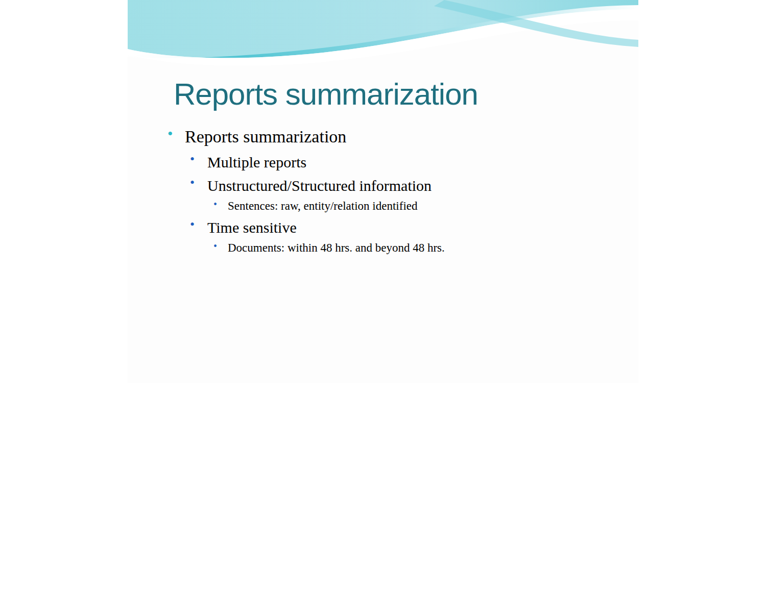Reports summarization
Reports summarization
Multiple reports
Unstructured/Structured information
Sentences: raw, entity/relation identified
Time sensitive
Documents: within 48 hrs. and beyond 48 hrs.